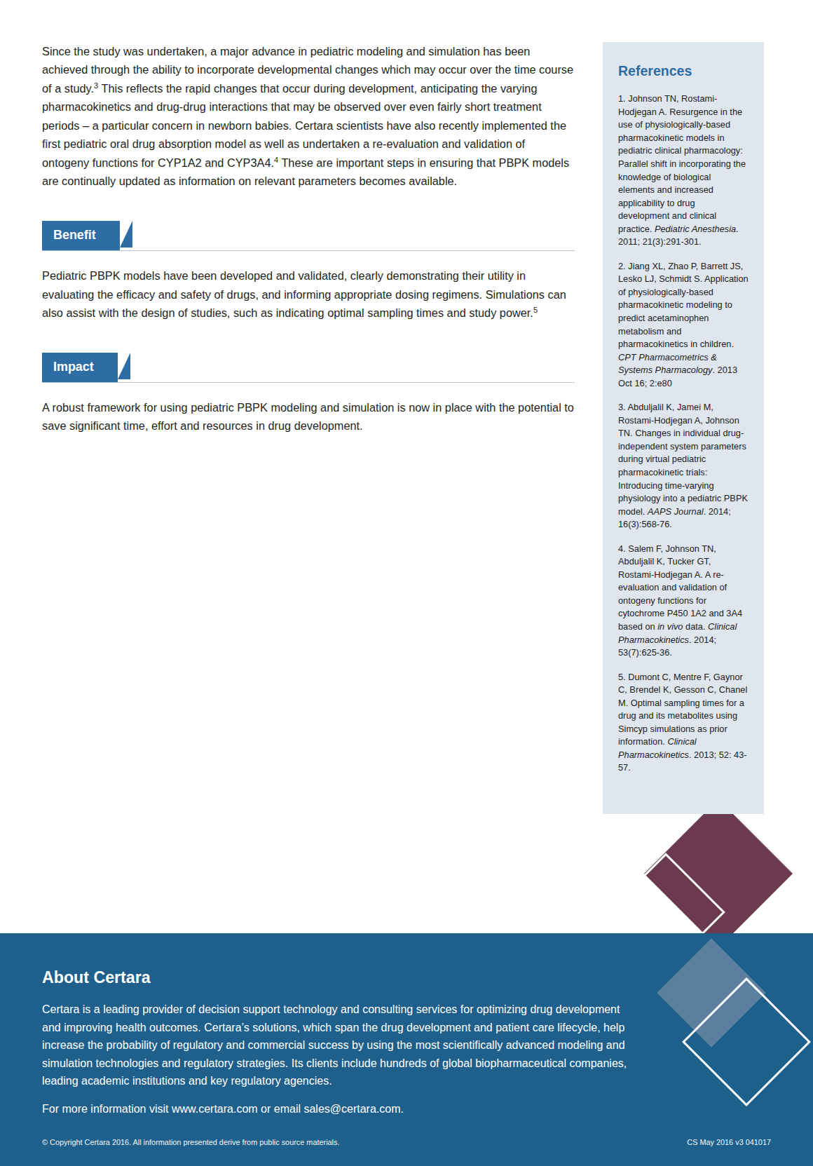Since the study was undertaken, a major advance in pediatric modeling and simulation has been achieved through the ability to incorporate developmental changes which may occur over the time course of a study.3 This reflects the rapid changes that occur during development, anticipating the varying pharmacokinetics and drug-drug interactions that may be observed over even fairly short treatment periods – a particular concern in newborn babies. Certara scientists have also recently implemented the first pediatric oral drug absorption model as well as undertaken a re-evaluation and validation of ontogeny functions for CYP1A2 and CYP3A4.4 These are important steps in ensuring that PBPK models are continually updated as information on relevant parameters becomes available.
Benefit
Pediatric PBPK models have been developed and validated, clearly demonstrating their utility in evaluating the efficacy and safety of drugs, and informing appropriate dosing regimens. Simulations can also assist with the design of studies, such as indicating optimal sampling times and study power.5
Impact
A robust framework for using pediatric PBPK modeling and simulation is now in place with the potential to save significant time, effort and resources in drug development.
References
1. Johnson TN, Rostami-Hodjegan A. Resurgence in the use of physiologically-based pharmacokinetic models in pediatric clinical pharmacology: Parallel shift in incorporating the knowledge of biological elements and increased applicability to drug development and clinical practice. Pediatric Anesthesia. 2011; 21(3):291-301.
2. Jiang XL, Zhao P, Barrett JS, Lesko LJ, Schmidt S. Application of physiologically-based pharmacokinetic modeling to predict acetaminophen metabolism and pharmacokinetics in children. CPT Pharmacometrics & Systems Pharmacology. 2013 Oct 16; 2:e80
3. Abduljalil K, Jamei M, Rostami-Hodjegan A, Johnson TN. Changes in individual drug-independent system parameters during virtual pediatric pharmacokinetic trials: Introducing time-varying physiology into a pediatric PBPK model. AAPS Journal. 2014; 16(3):568-76.
4. Salem F, Johnson TN, Abduljalil K, Tucker GT, Rostami-Hodjegan A. A re-evaluation and validation of ontogeny functions for cytochrome P450 1A2 and 3A4 based on in vivo data. Clinical Pharmacokinetics. 2014; 53(7):625-36.
5. Dumont C, Mentre F, Gaynor C, Brendel K, Gesson C, Chanel M. Optimal sampling times for a drug and its metabolites using Simcyp simulations as prior information. Clinical Pharmacokinetics. 2013; 52: 43-57.
About Certara
Certara is a leading provider of decision support technology and consulting services for optimizing drug development and improving health outcomes. Certara’s solutions, which span the drug development and patient care lifecycle, help increase the probability of regulatory and commercial success by using the most scientifically advanced modeling and simulation technologies and regulatory strategies. Its clients include hundreds of global biopharmaceutical companies, leading academic institutions and key regulatory agencies.
For more information visit www.certara.com or email sales@certara.com.
© Copyright Certara 2016. All information presented derive from public source materials. CS May 2016 v3 041017